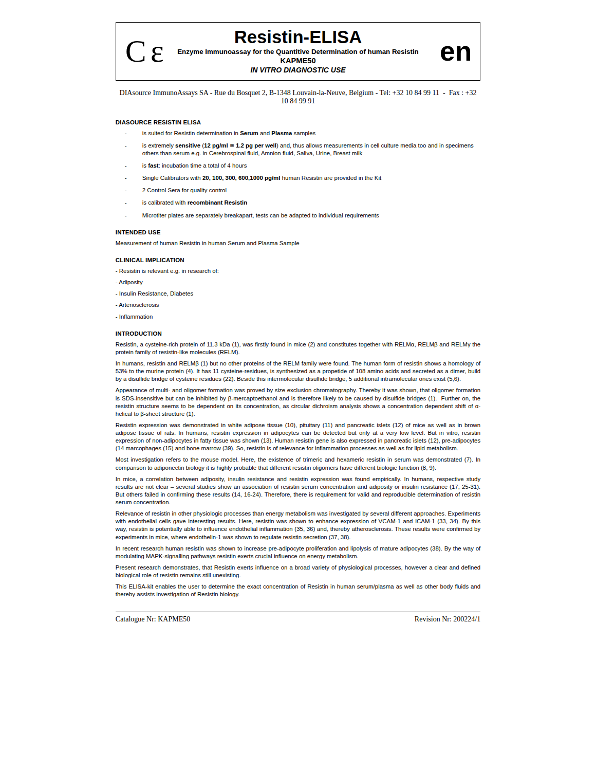C ε
en
Resistin-ELISA
Enzyme Immunoassay for the Quantitive Determination of human Resistin
KAPME50
IN VITRO DIAGNOSTIC USE
DIAsource ImmunoAssays SA - Rue du Bosquet 2, B-1348 Louvain-la-Neuve, Belgium - Tel: +32 10 84 99 11 - Fax : +32 10 84 99 91
DIASOURCE RESISTIN ELISA
is suited for Resistin determination in Serum and Plasma samples
is extremely sensitive (12 pg/ml ≅ 1.2 pg per well) and, thus allows measurements in cell culture media too and in specimens others than serum e.g. in Cerebrospinal fluid, Amnion fluid, Saliva, Urine, Breast milk
is fast: incubation time a total of 4 hours
Single Calibrators with 20, 100, 300, 600,1000 pg/ml human Resistin are provided in the Kit
2 Control Sera for quality control
is calibrated with recombinant Resistin
Microtiter plates are separately breakapart, tests can be adapted to individual requirements
INTENDED USE
Measurement of human Resistin in human Serum and Plasma Sample
CLINICAL IMPLICATION
- Resistin is relevant e.g. in research of:
- Adiposity
- Insulin Resistance, Diabetes
- Arteriosclerosis
- Inflammation
INTRODUCTION
Resistin, a cysteine-rich protein of 11.3 kDa (1), was firstly found in mice (2) and constitutes together with RELMα, RELMβ and RELMγ the protein family of resistin-like molecules (RELM).
In humans, resistin and RELMβ (1) but no other proteins of the RELM family were found. The human form of resistin shows a homology of 53% to the murine protein (4). It has 11 cysteine-residues, is synthesized as a propetide of 108 amino acids and secreted as a dimer, build by a disulfide bridge of cysteine residues (22). Beside this intermolecular disulfide bridge, 5 additional intramolecular ones exist (5,6).
Appearance of multi- and oligomer formation was proved by size exclusion chromatography. Thereby it was shown, that oligomer formation is SDS-insensitive but can be inhibited by β-mercaptoethanol and is therefore likely to be caused by disulfide bridges (1). Further on, the resistin structure seems to be dependent on its concentration, as circular dichroism analysis shows a concentration dependent shift of α-helical to β-sheet structure (1).
Resistin expression was demonstrated in white adipose tissue (10), pituitary (11) and pancreatic islets (12) of mice as well as in brown adipose tissue of rats. In humans, resistin expression in adipocytes can be detected but only at a very low level. But in vitro, resistin expression of non-adipocytes in fatty tissue was shown (13). Human resistin gene is also expressed in pancreatic islets (12), pre-adipocytes (14 marcophages (15) and bone marrow (39). So, resistin is of relevance for inflammation processes as well as for lipid metabolism.
Most investigation refers to the mouse model. Here, the existence of trimeric and hexameric resistin in serum was demonstrated (7). In comparison to adiponectin biology it is highly probable that different resistin oligomers have different biologic function (8, 9).
In mice, a correlation between adiposity, insulin resistance and resistin expression was found empirically. In humans, respective study results are not clear – several studies show an association of resistin serum concentration and adiposity or insulin resistance (17, 25-31). But others failed in confirming these results (14, 16-24). Therefore, there is requirement for valid and reproducible determination of resistin serum concentration.
Relevance of resistin in other physiologic processes than energy metabolism was investigated by several different approaches. Experiments with endothelial cells gave interesting results. Here, resistin was shown to enhance expression of VCAM-1 and ICAM-1 (33, 34). By this way, resistin is potentially able to influence endothelial inflammation (35, 36) and, thereby atherosclerosis. These results were confirmed by experiments in mice, where endothelin-1 was shown to regulate resistin secretion (37, 38).
In recent research human resistin was shown to increase pre-adipocyte proliferation and lipolysis of mature adipocytes (38). By the way of modulating MAPK-signalling pathways resistin exerts crucial influence on energy metabolism.
Present research demonstrates, that Resistin exerts influence on a broad variety of physiological processes, however a clear and defined biological role of resistin remains still unexisting.
This ELISA-kit enables the user to determine the exact concentration of Resistin in human serum/plasma as well as other body fluids and thereby assists investigation of Resistin biology.
Catalogue Nr: KAPME50 Revision Nr: 200224/1